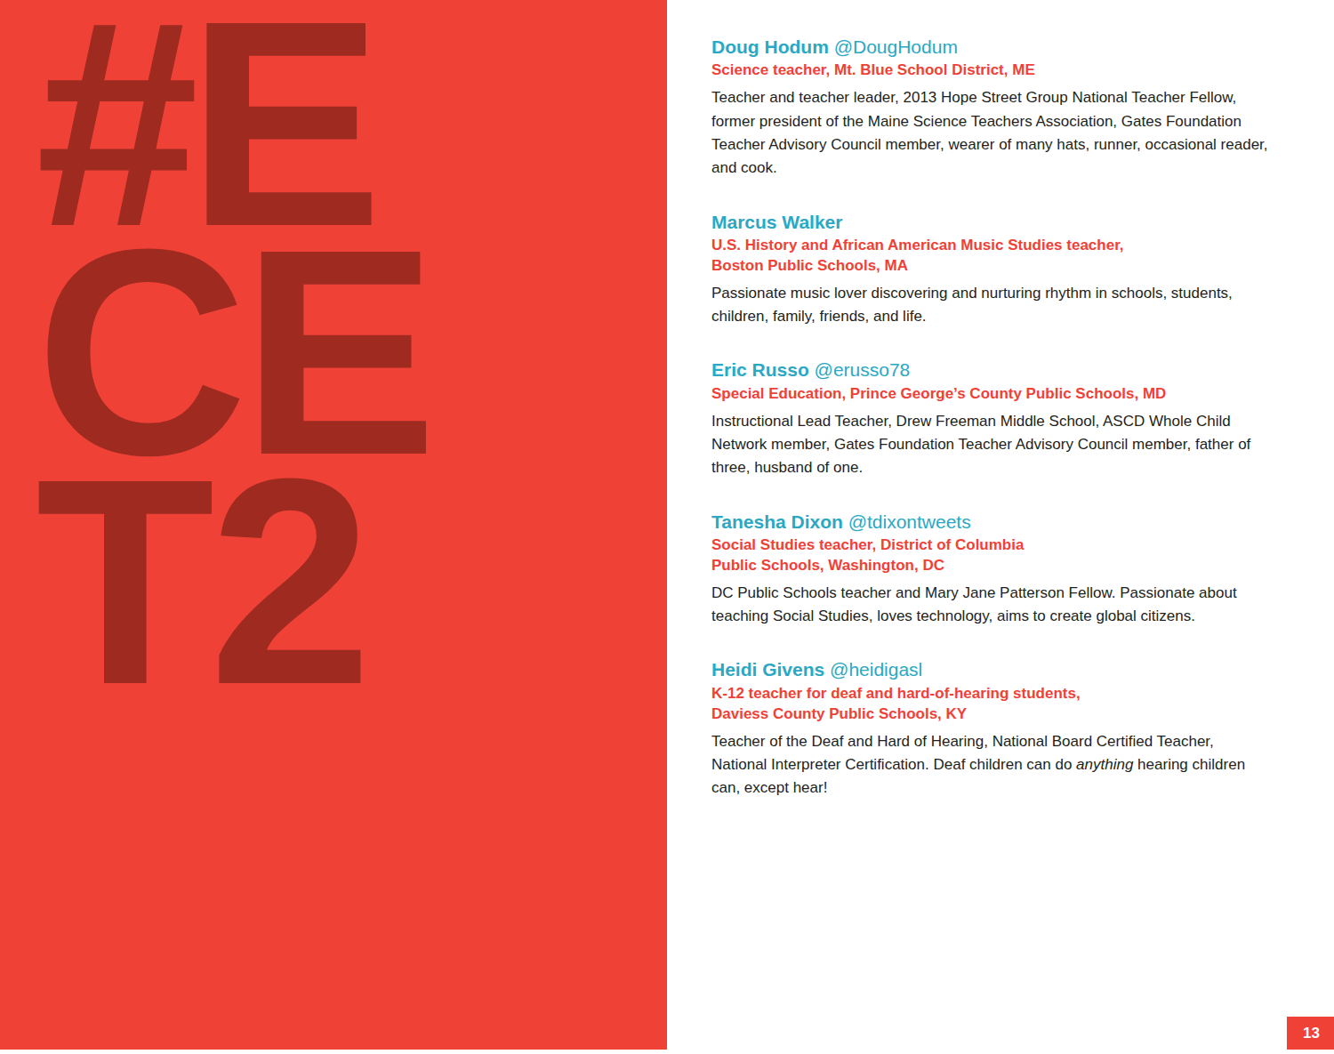#E CE T2
Doug Hodum @DougHodum
Science teacher, Mt. Blue School District, ME
Teacher and teacher leader, 2013 Hope Street Group National Teacher Fellow, former president of the Maine Science Teachers Association, Gates Foundation Teacher Advisory Council member, wearer of many hats, runner, occasional reader, and cook.
Marcus Walker
U.S. History and African American Music Studies teacher,
Boston Public Schools, MA
Passionate music lover discovering and nurturing rhythm in schools, students, children, family, friends, and life.
Eric Russo @erusso78
Special Education, Prince George’s County Public Schools, MD
Instructional Lead Teacher, Drew Freeman Middle School, ASCD Whole Child Network member, Gates Foundation Teacher Advisory Council member, father of three, husband of one.
Tanesha Dixon @tdixontweets
Social Studies teacher, District of Columbia
Public Schools, Washington, DC
DC Public Schools teacher and Mary Jane Patterson Fellow. Passionate about teaching Social Studies, loves technology, aims to create global citizens.
Heidi Givens @heidigasl
K-12 teacher for deaf and hard-of-hearing students,
Daviess County Public Schools, KY
Teacher of the Deaf and Hard of Hearing, National Board Certified Teacher, National Interpreter Certification. Deaf children can do anything hearing children can, except hear!
13